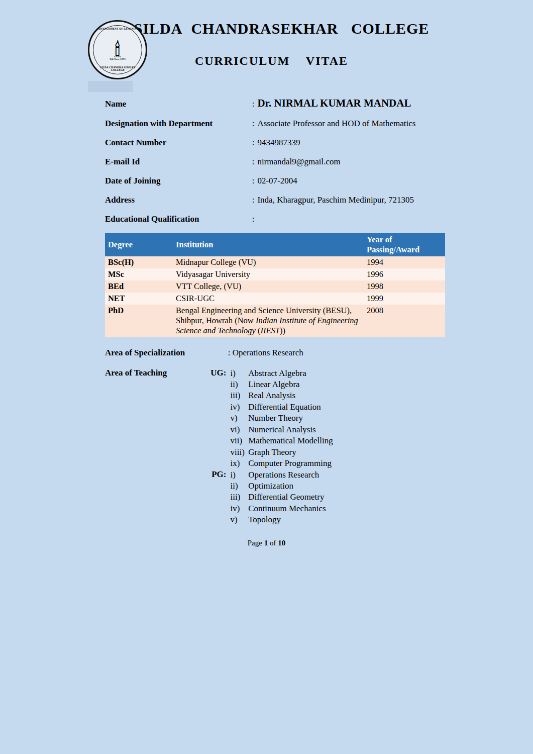ADVANCEMENT OF LEARNING
🕯
ESTD
9th Nov. 1971
SILDA CHANDRA SEKHAR COLLEGE
SILDA CHANDRASEKHAR COLLEGE
CURRICULUM VITAE
Name: Dr. NIRMAL KUMAR MANDAL
Designation with Department: Associate Professor and HOD of Mathematics
Contact Number: 9434987339
E-mail Id: nirmandal9@gmail.com
Date of Joining: 02-07-2004
Address: Inda, Kharagpur, Paschim Medinipur, 721305
Educational Qualification:
| Degree | Institution | Year of Passing/Award |
| --- | --- | --- |
| BSc(H) | Midnapur College (VU) | 1994 |
| MSc | Vidyasagar University | 1996 |
| BEd | VTT College, (VU) | 1998 |
| NET | CSIR-UGC | 1999 |
| PhD | Bengal Engineering and Science University (BESU), Shibpur, Howrah (Now Indian Institute of Engineering Science and Technology ( IIEST )) | 2008 |
Area of Specialization: Operations Research
Area of Teaching
UG:
i) Abstract Algebra
ii) Linear Algebra
iii) Real Analysis
iv) Differential Equation
v) Number Theory
vi) Numerical Analysis
vii) Mathematical Modelling
viii) Graph Theory
ix) Computer Programming
PG:
i) Operations Research
ii) Optimization
iii) Differential Geometry
iv) Continuum Mechanics
v) Topology
Page 1 of 10